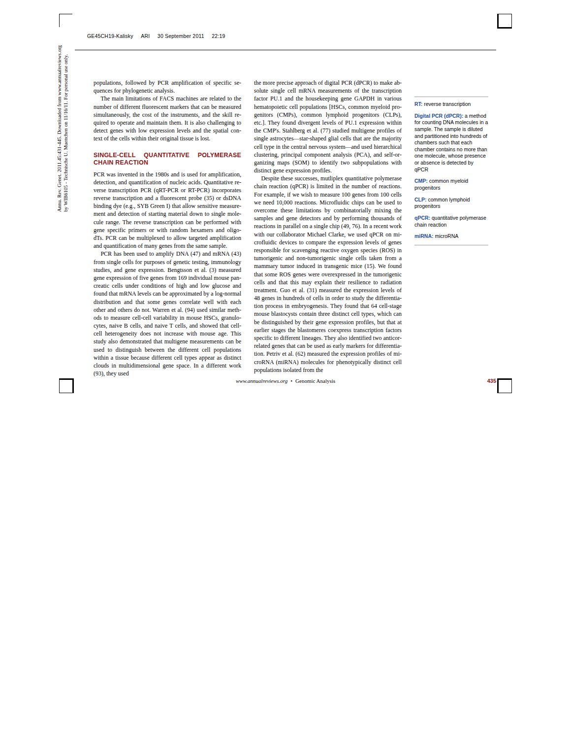GE45CH19-Kalisky ARI 30 September 2011 22:19
Annu. Rev. Genet. 2011.45:431-445. Downloaded from www.annualreviews.org by WIB6105 - Technische U. Muenchen on 11/16/11. For personal use only.
populations, followed by PCR amplification of specific sequences for phylogenetic analysis.
The main limitations of FACS machines are related to the number of different fluorescent markers that can be measured simultaneously, the cost of the instruments, and the skill required to operate and maintain them. It is also challenging to detect genes with low expression levels and the spatial context of the cells within their original tissue is lost.
SINGLE-CELL QUANTITATIVE POLYMERASE CHAIN REACTION
PCR was invented in the 1980s and is used for amplification, detection, and quantification of nucleic acids. Quantitative reverse transcription PCR (qRT-PCR or RT-PCR) incorporates reverse transcription and a fluorescent probe (35) or dsDNA binding dye (e.g., SYB Green I) that allow sensitive measurement and detection of starting material down to single molecule range. The reverse transcription can be performed with gene specific primers or with random hexamers and oligo-dTs. PCR can be multiplexed to allow targeted amplification and quantification of many genes from the same sample.
PCR has been used to amplify DNA (47) and mRNA (43) from single cells for purposes of genetic testing, immunology studies, and gene expression. Bengtsson et al. (3) measured gene expression of five genes from 169 individual mouse pancreatic cells under conditions of high and low glucose and found that mRNA levels can be approximated by a log-normal distribution and that some genes correlate well with each other and others do not. Warren et al. (94) used similar methods to measure cell-cell variability in mouse HSCs, granulocytes, naive B cells, and naive T cells, and showed that cell-cell heterogeneity does not increase with mouse age. This study also demonstrated that multigene measurements can be used to distinguish between the different cell populations within a tissue because different cell types appear as distinct clouds in multidimensional gene space. In a different work (93), they used
the more precise approach of digital PCR (dPCR) to make absolute single cell mRNA measurements of the transcription factor PU.1 and the housekeeping gene GAPDH in various hematopoietic cell populations [HSCs, common myeloid progenitors (CMPs), common lymphoid progenitors (CLPs), etc.]. They found divergent levels of PU.1 expression within the CMP's. Stahlberg et al. (77) studied multigene profiles of single astrocytes—star-shaped glial cells that are the majority cell type in the central nervous system—and used hierarchical clustering, principal component analysis (PCA), and self-organizing maps (SOM) to identify two subpopulations with distinct gene expression profiles.
Despite these successes, mutliplex quantitative polymerase chain reaction (qPCR) is limited in the number of reactions. For example, if we wish to measure 100 genes from 100 cells we need 10,000 reactions. Microfluidic chips can be used to overcome these limitations by combinatorially mixing the samples and gene detectors and by performing thousands of reactions in parallel on a single chip (49, 76). In a recent work with our collaborator Michael Clarke, we used qPCR on microfluidic devices to compare the expression levels of genes responsible for scavenging reactive oxygen species (ROS) in tumorigenic and non-tumorigenic single cells taken from a mammary tumor induced in transgenic mice (15). We found that some ROS genes were overexpressed in the tumorigenic cells and that this may explain their resilience to radiation treatment. Guo et al. (31) measured the expression levels of 48 genes in hundreds of cells in order to study the differentiation process in embryogenesis. They found that 64 cell-stage mouse blastocysts contain three distinct cell types, which can be distinguished by their gene expression profiles, but that at earlier stages the blastomeres coexpress transcription factors specific to different lineages. They also identified two anticorrelated genes that can be used as early markers for differentiation. Petriv et al. (62) measured the expression profiles of microRNA (miRNA) molecules for phenotypically distinct cell populations isolated from the
RT: reverse transcription
Digital PCR (dPCR): a method for counting DNA molecules in a sample. The sample is diluted and partitioned into hundreds of chambers such that each chamber contains no more than one molecule, whose presence or absence is detected by qPCR
CMP: common myeloid progenitors
CLP: common lymphoid progenitors
qPCR: quantitative polymerase chain reaction
miRNA: microRNA
www.annualreviews.org•Genomic Analysis 435